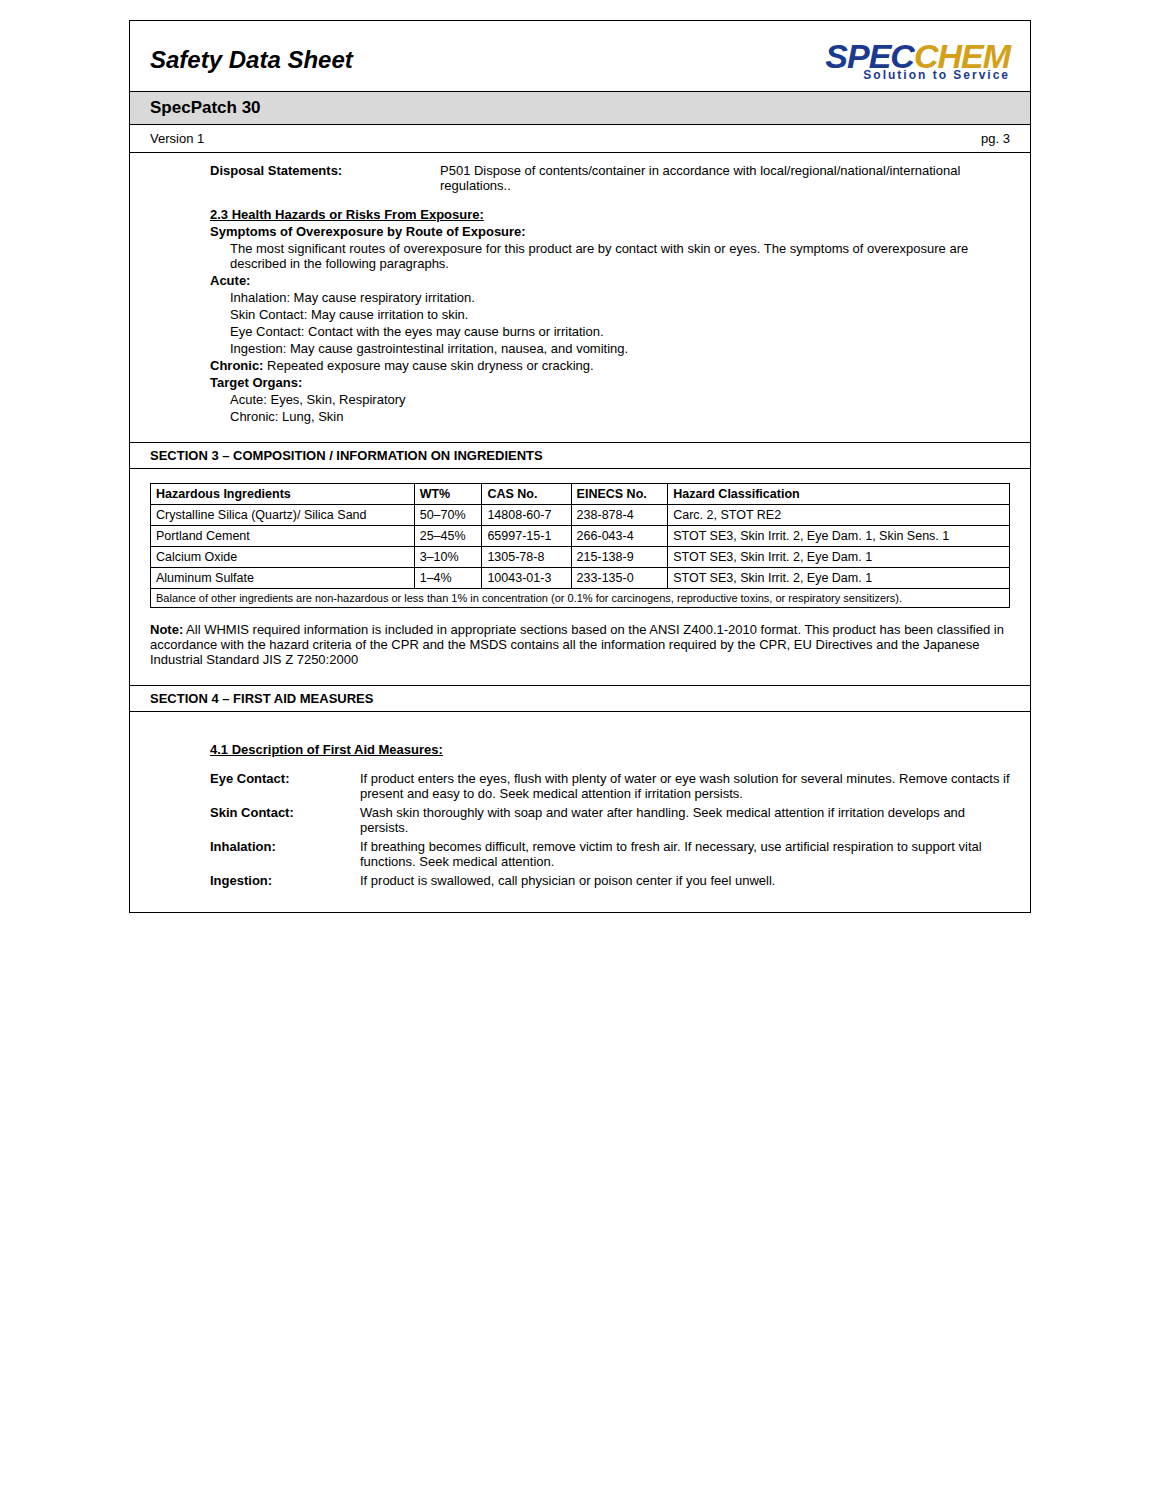Safety Data Sheet
SPEC CHEM
Solution to Service
SpecPatch 30
Version 1 pg. 3
Disposal Statements:
P501 Dispose of contents/container in accordance with local/regional/national/international regulations..
2.3 Health Hazards or Risks From Exposure:
Symptoms of Overexposure by Route of Exposure:
The most significant routes of overexposure for this product are by contact with skin or eyes. The symptoms of overexposure are described in the following paragraphs.
Acute:
Inhalation: May cause respiratory irritation.
Skin Contact: May cause irritation to skin.
Eye Contact: Contact with the eyes may cause burns or irritation.
Ingestion: May cause gastrointestinal irritation, nausea, and vomiting.
Chronic: Repeated exposure may cause skin dryness or cracking.
Target Organs:
Acute: Eyes, Skin, Respiratory
Chronic: Lung, Skin
SECTION 3 – COMPOSITION / INFORMATION ON INGREDIENTS
| Hazardous Ingredients | WT% | CAS No. | EINECS No. | Hazard Classification |
| --- | --- | --- | --- | --- |
| Crystalline Silica (Quartz)/ Silica Sand | 50–70% | 14808-60-7 | 238-878-4 | Carc. 2, STOT RE2 |
| Portland Cement | 25–45% | 65997-15-1 | 266-043-4 | STOT SE3, Skin Irrit. 2, Eye Dam. 1, Skin Sens. 1 |
| Calcium Oxide | 3–10% | 1305-78-8 | 215-138-9 | STOT SE3, Skin Irrit. 2, Eye Dam. 1 |
| Aluminum Sulfate | 1–4% | 10043-01-3 | 233-135-0 | STOT SE3, Skin Irrit. 2, Eye Dam. 1 |
Balance of other ingredients are non-hazardous or less than 1% in concentration (or 0.1% for carcinogens, reproductive toxins, or respiratory sensitizers).
Note: All WHMIS required information is included in appropriate sections based on the ANSI Z400.1-2010 format. This product has been classified in accordance with the hazard criteria of the CPR and the MSDS contains all the information required by the CPR, EU Directives and the Japanese Industrial Standard JIS Z 7250:2000
SECTION 4 – FIRST AID MEASURES
4.1 Description of First Aid Measures:
Eye Contact:
If product enters the eyes, flush with plenty of water or eye wash solution for several minutes. Remove contacts if present and easy to do. Seek medical attention if irritation persists.
Skin Contact:
Wash skin thoroughly with soap and water after handling. Seek medical attention if irritation develops and persists.
Inhalation:
If breathing becomes difficult, remove victim to fresh air. If necessary, use artificial respiration to support vital functions. Seek medical attention.
Ingestion:
If product is swallowed, call physician or poison center if you feel unwell.